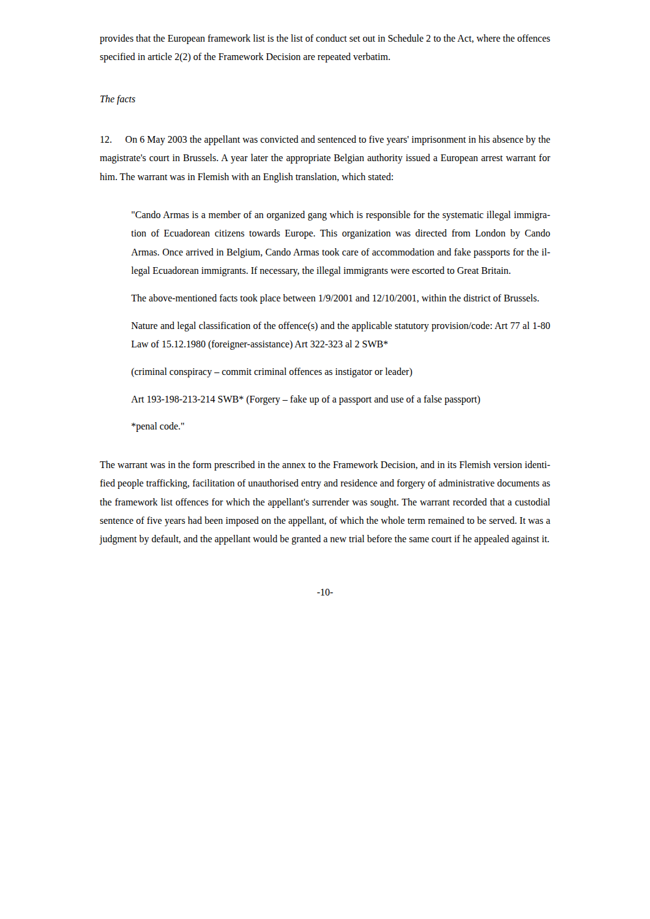provides that the European framework list is the list of conduct set out in Schedule 2 to the Act, where the offences specified in article 2(2) of the Framework Decision are repeated verbatim.
The facts
12. On 6 May 2003 the appellant was convicted and sentenced to five years' imprisonment in his absence by the magistrate's court in Brussels. A year later the appropriate Belgian authority issued a European arrest warrant for him. The warrant was in Flemish with an English translation, which stated:
"Cando Armas is a member of an organized gang which is responsible for the systematic illegal immigration of Ecuadorean citizens towards Europe. This organization was directed from London by Cando Armas. Once arrived in Belgium, Cando Armas took care of accommodation and fake passports for the illegal Ecuadorean immigrants. If necessary, the illegal immigrants were escorted to Great Britain.
The above-mentioned facts took place between 1/9/2001 and 12/10/2001, within the district of Brussels.
Nature and legal classification of the offence(s) and the applicable statutory provision/code: Art 77 al 1-80 Law of 15.12.1980 (foreigner-assistance) Art 322-323 al 2 SWB*
(criminal conspiracy – commit criminal offences as instigator or leader)
Art 193-198-213-214 SWB* (Forgery – fake up of a passport and use of a false passport)
*penal code."
The warrant was in the form prescribed in the annex to the Framework Decision, and in its Flemish version identified people trafficking, facilitation of unauthorised entry and residence and forgery of administrative documents as the framework list offences for which the appellant's surrender was sought. The warrant recorded that a custodial sentence of five years had been imposed on the appellant, of which the whole term remained to be served. It was a judgment by default, and the appellant would be granted a new trial before the same court if he appealed against it.
-10-